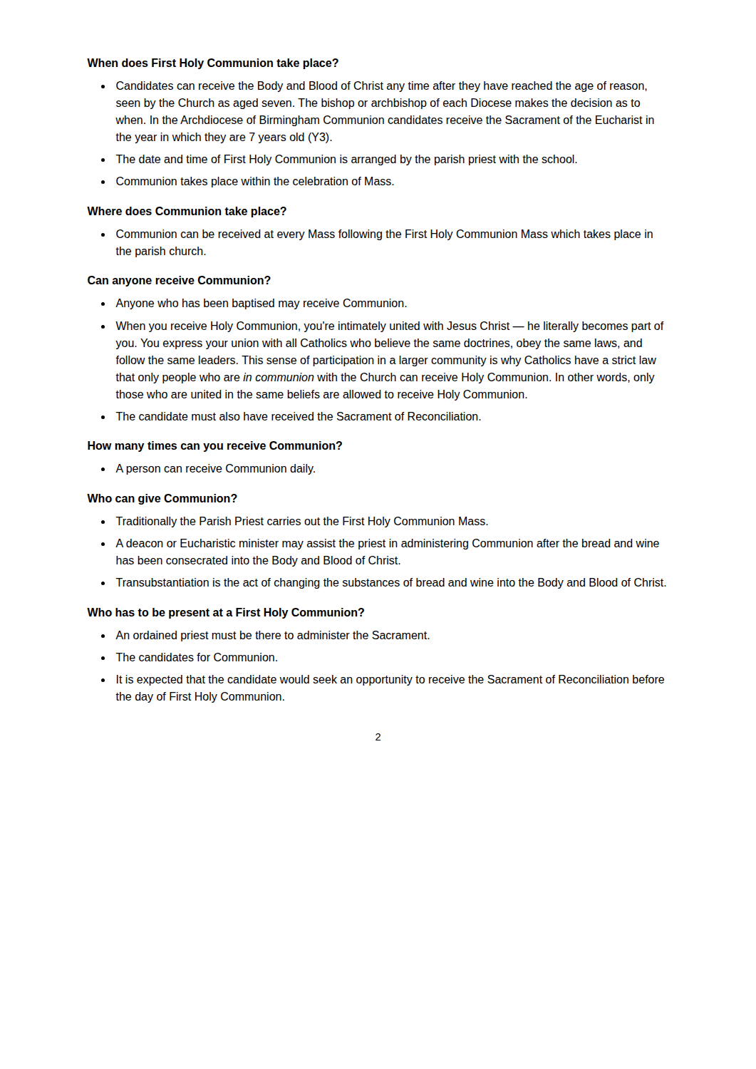When does First Holy Communion take place?
Candidates can receive the Body and Blood of Christ any time after they have reached the age of reason, seen by the Church as aged seven. The bishop or archbishop of each Diocese makes the decision as to when. In the Archdiocese of Birmingham Communion candidates receive the Sacrament of the Eucharist in the year in which they are 7 years old (Y3).
The date and time of First Holy Communion is arranged by the parish priest with the school.
Communion takes place within the celebration of Mass.
Where does Communion take place?
Communion can be received at every Mass following the First Holy Communion Mass which takes place in the parish church.
Can anyone receive Communion?
Anyone who has been baptised may receive Communion.
When you receive Holy Communion, you're intimately united with Jesus Christ — he literally becomes part of you. You express your union with all Catholics who believe the same doctrines, obey the same laws, and follow the same leaders. This sense of participation in a larger community is why Catholics have a strict law that only people who are in communion with the Church can receive Holy Communion. In other words, only those who are united in the same beliefs are allowed to receive Holy Communion.
The candidate must also have received the Sacrament of Reconciliation.
How many times can you receive Communion?
A person can receive Communion daily.
Who can give Communion?
Traditionally the Parish Priest carries out the First Holy Communion Mass.
A deacon or Eucharistic minister may assist the priest in administering Communion after the bread and wine has been consecrated into the Body and Blood of Christ.
Transubstantiation is the act of changing the substances of bread and wine into the Body and Blood of Christ.
Who has to be present at a First Holy Communion?
An ordained priest must be there to administer the Sacrament.
The candidates for Communion.
It is expected that the candidate would seek an opportunity to receive the Sacrament of Reconciliation before the day of First Holy Communion.
2